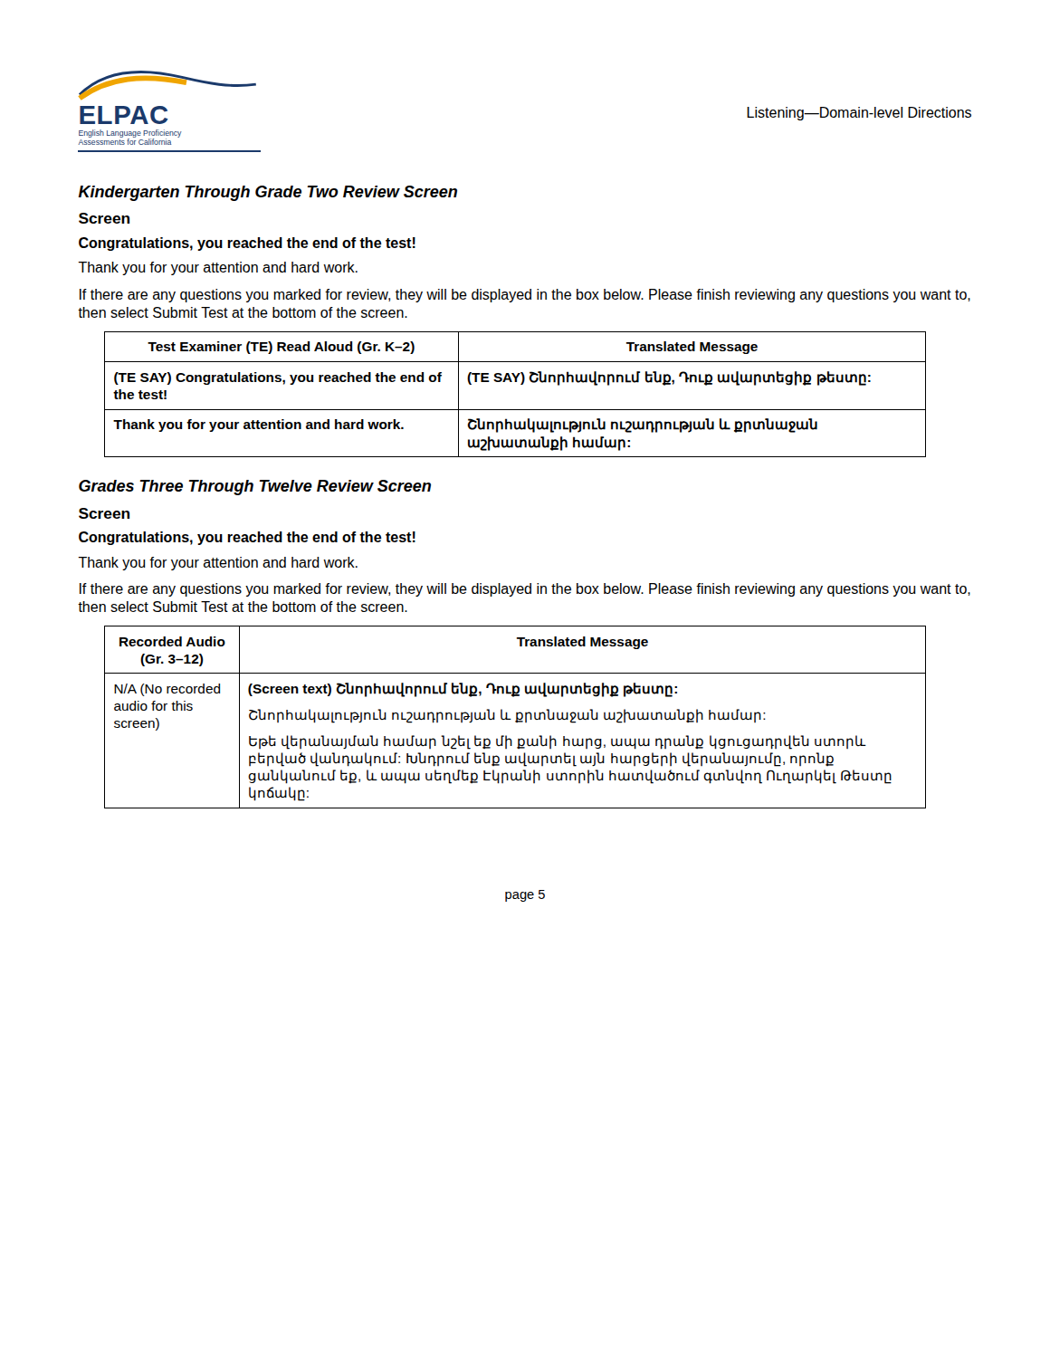ELPAC
English Language Proficiency
Assessments for California
Listening—Domain-level Directions
Kindergarten Through Grade Two Review Screen
Screen
Congratulations, you reached the end of the test!
Thank you for your attention and hard work.
If there are any questions you marked for review, they will be displayed in the box below. Please finish reviewing any questions you want to, then select Submit Test at the bottom of the screen.
| Test Examiner (TE) Read Aloud (Gr. K–2) | Translated Message |
| --- | --- |
| (TE SAY) Congratulations, you reached the end of the test! | (TE SAY) Շնորհավորում ենք, Դուք ավարտեցիք թեստը: |
| Thank you for your attention and hard work. | Շնորհակալություն ուշադրության և քրտնաջան աշխատանքի համար: |
Grades Three Through Twelve Review Screen
Screen
Congratulations, you reached the end of the test!
Thank you for your attention and hard work.
If there are any questions you marked for review, they will be displayed in the box below. Please finish reviewing any questions you want to, then select Submit Test at the bottom of the screen.
| Recorded Audio (Gr. 3–12) | Translated Message |
| --- | --- |
| N/A (No recorded audio for this screen) | (Screen text) Շնորհավորում ենք, Դուք ավարտեցիք թեստը: Շնորհակալություն ուշադրության և քրտնաջան աշխատանքի համար: Եթե վերանայման համար նշել եք մի քանի հարց, ապա դրանք կցուցադրվեն ստորև բերված վանդակում: Խնդրում ենք ավարտել այն հարցերի վերանայումը, որոնք ցանկանում եք, և ապա սեղմեք Էկրանի ստորին հատվածում գտնվող Ուղարկել Թեստը կոճակը: |
page 5